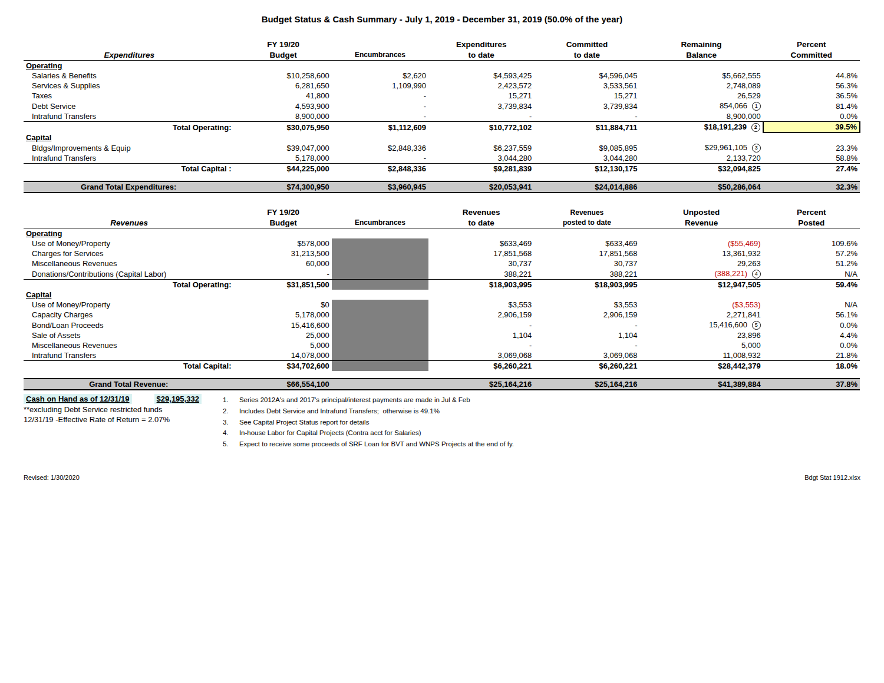Budget Status & Cash Summary - July 1, 2019 - December 31, 2019 (50.0% of the year)
| | FY 19/20 | | Expenditures | Committed | Remaining | Percent |
| Expenditures | Budget | Encumbrances | to date | to date | Balance | Committed |
| Operating | |
| Salaries & Benefits | $10,258,600 | $2,620 | $4,593,425 | $4,596,045 | $5,662,555 | 44.8% |
| Services & Supplies | 6,281,650 | 1,109,990 | 2,423,572 | 3,533,561 | 2,748,089 | 56.3% |
| Taxes | 41,800 | - | 15,271 | 15,271 | 26,529 | 36.5% |
| Debt Service | 4,593,900 | - | 3,739,834 | 3,739,834 | 854,066 1 | 81.4% |
| Intrafund Transfers | 8,900,000 | - | - | - | 8,900,000 | 0.0% |
| Total Operating: | $30,075,950 | $1,112,609 | $10,772,102 | $11,884,711 | $18,191,239 2 | 39.5% |
| Capital | |
| Bldgs/Improvements & Equip | $39,047,000 | $2,848,336 | $6,237,559 | $9,085,895 | $29,961,105 3 | 23.3% |
| Intrafund Transfers | 5,178,000 | - | 3,044,280 | 3,044,280 | 2,133,720 | 58.8% |
| Total Capital : | $44,225,000 | $2,848,336 | $9,281,839 | $12,130,175 | $32,094,825 | 27.4% |
| Grand Total Expenditures: | $74,300,950 | $3,960,945 | $20,053,941 | $24,014,886 | $50,286,064 | 32.3% |
| | FY 19/20 | | Revenues | Revenues | Unposted | Percent |
| Revenues | Budget | Encumbrances | to date | posted to date | Revenue | Posted |
| Operating | |
| Use of Money/Property | $578,000 | | $633,469 | $633,469 | ($55,469) | 109.6% |
| Charges for Services | 31,213,500 | | 17,851,568 | 17,851,568 | 13,361,932 | 57.2% |
| Miscellaneous Revenues | 60,000 | | 30,737 | 30,737 | 29,263 | 51.2% |
| Donations/Contributions (Capital Labor) | - | | 388,221 | 388,221 | (388,221) 4 | N/A |
| Total Operating: | $31,851,500 | | $18,903,995 | $18,903,995 | $12,947,505 | 59.4% |
| Capital | |
| Use of Money/Property | $0 | | $3,553 | $3,553 | ($3,553) | N/A |
| Capacity Charges | 5,178,000 | | 2,906,159 | 2,906,159 | 2,271,841 | 56.1% |
| Bond/Loan Proceeds | 15,416,600 | | - | - | 15,416,600 5 | 0.0% |
| Sale of Assets | 25,000 | | 1,104 | 1,104 | 23,896 | 4.4% |
| Miscellaneous Revenues | 5,000 | | - | - | 5,000 | 0.0% |
| Intrafund Transfers | 14,078,000 | | 3,069,068 | 3,069,068 | 11,008,932 | 21.8% |
| Total Capital: | $34,702,600 | | $6,260,221 | $6,260,221 | $28,442,379 | 18.0% |
| Grand Total Revenue: | $66,554,100 | | $25,164,216 | $25,164,216 | $41,389,884 | 37.8% |
| Cash on Hand as of 12/31/19 | | $29,195,332 |
**excluding Debt Service restricted funds
12/31/19 -Effective Rate of Return = 2.07%
| 1. | Series 2012A's and 2017's principal/interest payments are made in Jul & Feb |
| 2. | Includes Debt Service and Intrafund Transfers; otherwise is 49.1% |
| 3. | See Capital Project Status report for details |
| 4. | In-house Labor for Capital Projects (Contra acct for Salaries) |
| 5. | Expect to receive some proceeds of SRF Loan for BVT and WNPS Projects at the end of fy. |
Revised: 1/30/2020
Bdgt Stat 1912.xlsx